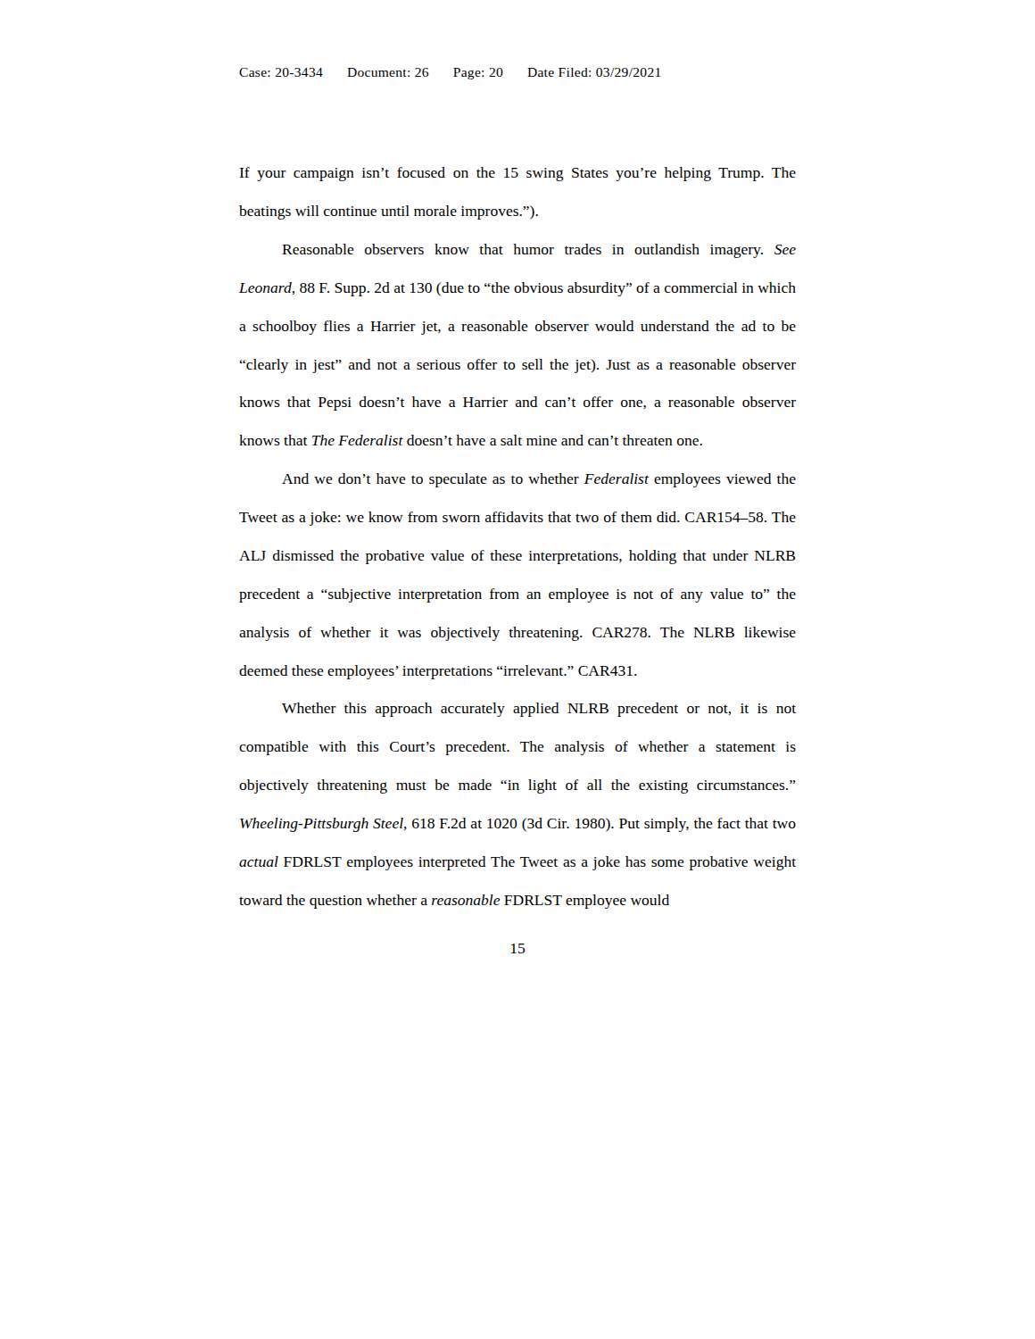Case: 20-3434 Document: 26 Page: 20 Date Filed: 03/29/2021
If your campaign isn’t focused on the 15 swing States you’re helping Trump. The beatings will continue until morale improves.”).
Reasonable observers know that humor trades in outlandish imagery. See Leonard, 88 F. Supp. 2d at 130 (due to “the obvious absurdity” of a commercial in which a schoolboy flies a Harrier jet, a reasonable observer would understand the ad to be “clearly in jest” and not a serious offer to sell the jet). Just as a reasonable observer knows that Pepsi doesn’t have a Harrier and can’t offer one, a reasonable observer knows that The Federalist doesn’t have a salt mine and can’t threaten one.
And we don’t have to speculate as to whether Federalist employees viewed the Tweet as a joke: we know from sworn affidavits that two of them did. CAR154–58. The ALJ dismissed the probative value of these interpretations, holding that under NLRB precedent a “subjective interpretation from an employee is not of any value to” the analysis of whether it was objectively threatening. CAR278. The NLRB likewise deemed these employees’ interpretations “irrelevant.” CAR431.
Whether this approach accurately applied NLRB precedent or not, it is not compatible with this Court’s precedent. The analysis of whether a statement is objectively threatening must be made “in light of all the existing circumstances.” Wheeling-Pittsburgh Steel, 618 F.2d at 1020 (3d Cir. 1980). Put simply, the fact that two actual FDRLST employees interpreted The Tweet as a joke has some probative weight toward the question whether a reasonable FDRLST employee would
15